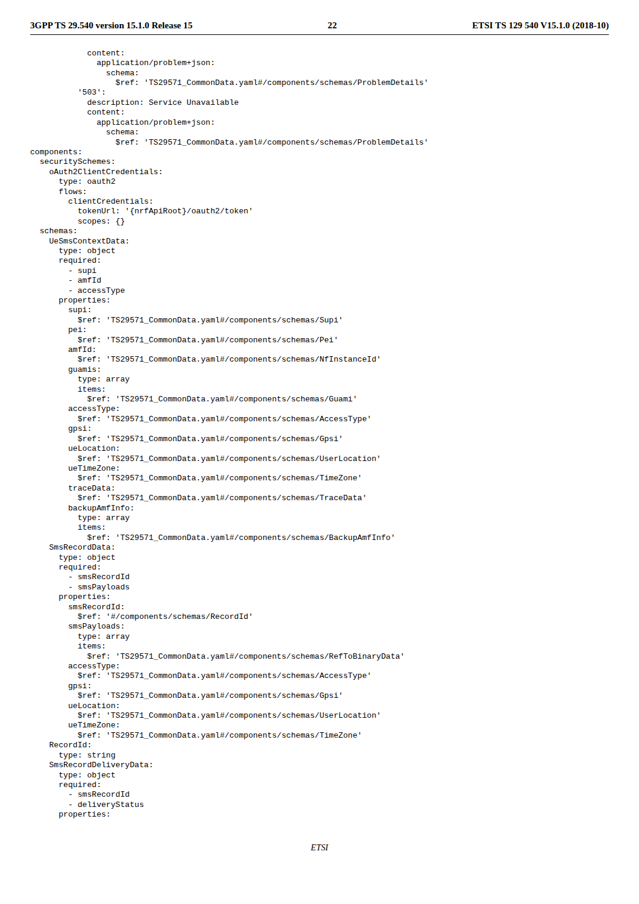3GPP TS 29.540 version 15.1.0 Release 15 22 ETSI TS 129 540 V15.1.0 (2018-10)
            content:
              application/problem+json:
                schema:
                  $ref: 'TS29571_CommonData.yaml#/components/schemas/ProblemDetails'
          '503':
            description: Service Unavailable
            content:
              application/problem+json:
                schema:
                  $ref: 'TS29571_CommonData.yaml#/components/schemas/ProblemDetails'
components:
  securitySchemes:
    oAuth2ClientCredentials:
      type: oauth2
      flows:
        clientCredentials:
          tokenUrl: '{nrfApiRoot}/oauth2/token'
          scopes: {}
  schemas:
    UeSmsContextData:
      type: object
      required:
        - supi
        - amfId
        - accessType
      properties:
        supi:
          $ref: 'TS29571_CommonData.yaml#/components/schemas/Supi'
        pei:
          $ref: 'TS29571_CommonData.yaml#/components/schemas/Pei'
        amfId:
          $ref: 'TS29571_CommonData.yaml#/components/schemas/NfInstanceId'
        guamis:
          type: array
          items:
            $ref: 'TS29571_CommonData.yaml#/components/schemas/Guami'
        accessType:
          $ref: 'TS29571_CommonData.yaml#/components/schemas/AccessType'
        gpsi:
          $ref: 'TS29571_CommonData.yaml#/components/schemas/Gpsi'
        ueLocation:
          $ref: 'TS29571_CommonData.yaml#/components/schemas/UserLocation'
        ueTimeZone:
          $ref: 'TS29571_CommonData.yaml#/components/schemas/TimeZone'
        traceData:
          $ref: 'TS29571_CommonData.yaml#/components/schemas/TraceData'
        backupAmfInfo:
          type: array
          items:
            $ref: 'TS29571_CommonData.yaml#/components/schemas/BackupAmfInfo'
    SmsRecordData:
      type: object
      required:
        - smsRecordId
        - smsPayloads
      properties:
        smsRecordId:
          $ref: '#/components/schemas/RecordId'
        smsPayloads:
          type: array
          items:
            $ref: 'TS29571_CommonData.yaml#/components/schemas/RefToBinaryData'
        accessType:
          $ref: 'TS29571_CommonData.yaml#/components/schemas/AccessType'
        gpsi:
          $ref: 'TS29571_CommonData.yaml#/components/schemas/Gpsi'
        ueLocation:
          $ref: 'TS29571_CommonData.yaml#/components/schemas/UserLocation'
        ueTimeZone:
          $ref: 'TS29571_CommonData.yaml#/components/schemas/TimeZone'
    RecordId:
      type: string
    SmsRecordDeliveryData:
      type: object
      required:
        - smsRecordId
        - deliveryStatus
      properties:
ETSI